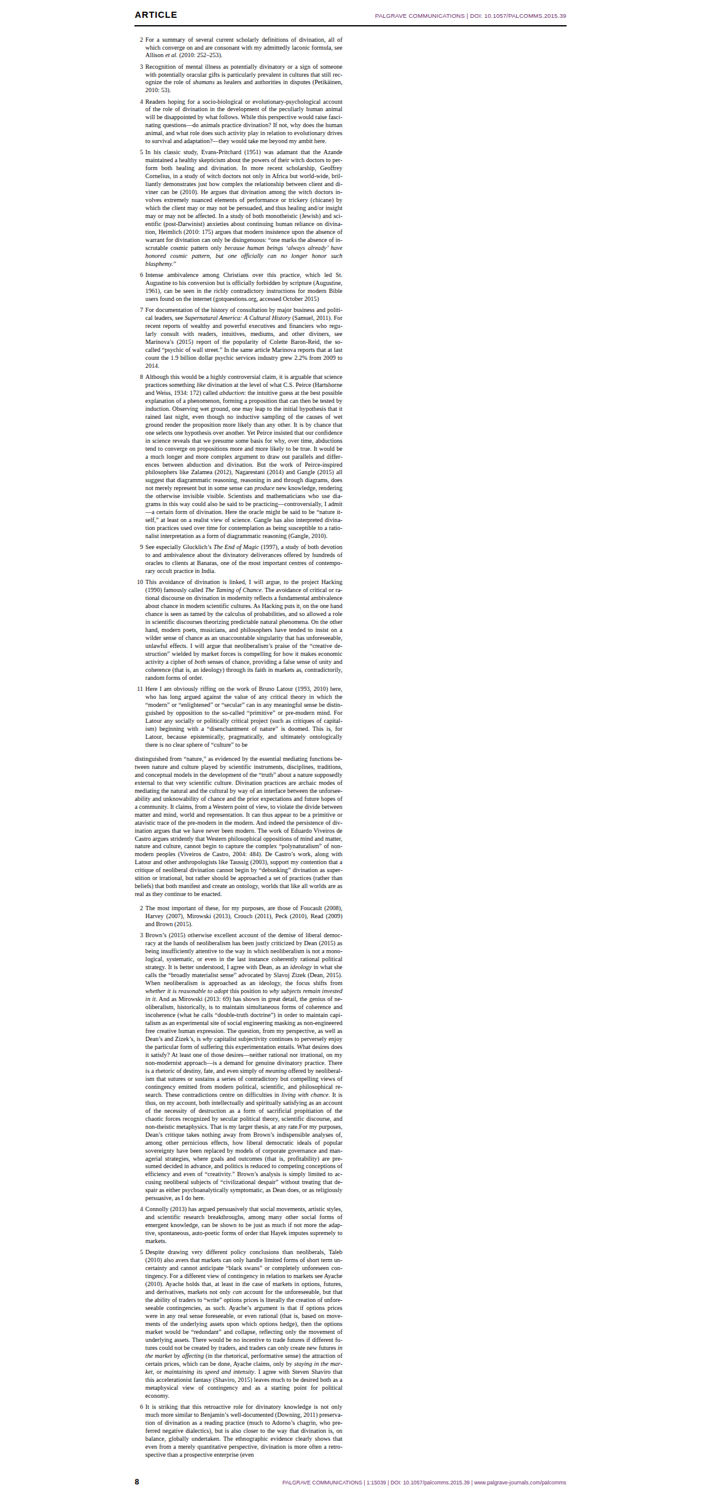Article
Palgrave Communications | DOI: 10.1057/palcomms.2015.39
For a summary of several current scholarly definitions of divination, all of which converge on and are consonant with my admittedly laconic formula, see Allison et al. (2010: 252–253).
Recognition of mental illness as potentially divinatory or a sign of someone with potentially oracular gifts is particularly prevalent in cultures that still recognize the role of shamans as healers and authorities in disputes (Petikäinen, 2010: 53).
Readers hoping for a socio-biological or evolutionary-psychological account of the role of divination in the development of the peculiarly human animal will be disappointed by what follows. While this perspective would raise fascinating questions—do animals practice divination? If not, why does the human animal, and what role does such activity play in relation to evolutionary drives to survival and adaptation?—they would take me beyond my ambit here.
In his classic study, Evans-Pritchard (1951) was adamant that the Azande maintained a healthy skepticism about the powers of their witch doctors to perform both healing and divination. In more recent scholarship, Geoffrey Cornelius, in a study of witch doctors not only in Africa but world-wide, brilliantly demonstrates just how complex the relationship between client and diviner can be (2010). He argues that divination among the witch doctors involves extremely nuanced elements of performance or trickery (chicane) by which the client may or may not be persuaded, and thus healing and/or insight may or may not be affected. In a study of both monotheistic (Jewish) and scientific (post-Darwinist) anxieties about continuing human reliance on divination, Heimlich (2010: 175) argues that modern insistence upon the absence of warrant for divination can only be disingenuous: “one marks the absence of inscrutable cosmic pattern only because human beings ‘always already’ have honored cosmic pattern, but one officially can no longer honor such blasphemy.”
Intense ambivalence among Christians over this practice, which led St. Augustine to his conversion but is officially forbidden by scripture (Augustine, 1961), can be seen in the richly contradictory instructions for modern Bible users found on the internet (gotquestions.org, accessed October 2015)
For documentation of the history of consultation by major business and political leaders, see Supernatural America: A Cultural History (Samuel, 2011). For recent reports of wealthy and powerful executives and financiers who regularly consult with readers, intuitives, mediums, and other diviners, see Marinova’s (2015) report of the popularity of Colette Baron-Reid, the so-called “psychic of wall street.” In the same article Marinova reports that at last count the 1.9 billion dollar psychic services industry grew 2.2% from 2009 to 2014.
Although this would be a highly controversial claim, it is arguable that science practices something like divination at the level of what C.S. Peirce (Hartshorne and Weiss, 1934: 172) called abduction: the intuitive guess at the best possible explanation of a phenomenon, forming a proposition that can then be tested by induction. Observing wet ground, one may leap to the initial hypothesis that it rained last night, even though no inductive sampling of the causes of wet ground render the proposition more likely than any other. It is by chance that one selects one hypothesis over another. Yet Peirce insisted that our confidence in science reveals that we presume some basis for why, over time, abductions tend to converge on propositions more and more likely to be true. It would be a much longer and more complex argument to draw out parallels and differences between abduction and divination. But the work of Peirce-inspired philosophers like Zalamea (2012), Nagarestani (2014) and Gangle (2015) all suggest that diagrammatic reasoning, reasoning in and through diagrams, does not merely represent but in some sense can produce new knowledge, rendering the otherwise invisible visible. Scientists and mathematicians who use diagrams in this way could also be said to be practicing—controversially, I admit—a certain form of divination. Here the oracle might be said to be “nature itself,” at least on a realist view of science. Gangle has also interpreted divination practices used over time for contemplation as being susceptible to a rationalist interpretation as a form of diagrammatic reasoning (Gangle, 2010).
See especially Glucklich’s The End of Magic (1997), a study of both devotion to and ambivalence about the divinatory deliverances offered by hundreds of oracles to clients at Banaras, one of the most important centres of contemporary occult practice in India.
This avoidance of divination is linked, I will argue, to the project Hacking (1990) famously called The Taming of Chance. The avoidance of critical or rational discourse on divination in modernity reflects a fundamental ambivalence about chance in modern scientific cultures. As Hacking puts it, on the one hand chance is seen as tamed by the calculus of probabilities, and so allowed a role in scientific discourses theorizing predictable natural phenomena. On the other hand, modern poets, musicians, and philosophers have tended to insist on a wilder sense of chance as an unaccountable singularity that has unforeseeable, unlawful effects. I will argue that neoliberalism’s praise of the “creative destruction” wielded by market forces is compelling for how it makes economic activity a cipher of both senses of chance, providing a false sense of unity and coherence (that is, an ideology) through its faith in markets as, contradictorily, random forms of order.
Here I am obviously riffing on the work of Bruno Latour (1993, 2010) here, who has long argued against the value of any critical theory in which the “modern” or “enlightened” or “secular” can in any meaningful sense be distinguished by opposition to the so-called “primitive” or pre-modern mind. For Latour any socially or politically critical project (such as critiques of capitalism) beginning with a “disenchantment of nature” is doomed. This is, for Latour, because epistemically, pragmatically, and ultimately ontologically there is no clear sphere of “culture” to be
distinguished from “nature,” as evidenced by the essential mediating functions between nature and culture played by scientific instruments, disciplines, traditions, and conceptual models in the development of the “truth” about a nature supposedly external to that very scientific culture. Divination practices are archaic modes of mediating the natural and the cultural by way of an interface between the unforseeability and unknowability of chance and the prior expectations and future hopes of a community. It claims, from a Western point of view, to violate the divide between matter and mind, world and representation. It can thus appear to be a primitive or atavistic trace of the pre-modern in the modern. And indeed the persistence of divination argues that we have never been modern. The work of Eduardo Viveiros de Castro argues stridently that Western philosophical oppositions of mind and matter, nature and culture, cannot begin to capture the complex “polynaturalism” of non-modern peoples (Viveiros de Castro, 2004: 484). De Castro’s work, along with Latour and other anthropologists like Taussig (2003), support my contention that a critique of neoliberal divination cannot begin by “debunking” divination as superstition or irrational, but rather should be approached a set of practices (rather than beliefs) that both manifest and create an ontology, worlds that like all worlds are as real as they continue to be enacted.
The most important of these, for my purposes, are those of Foucault (2008), Harvey (2007), Mirowski (2013), Crouch (2011), Peck (2010), Read (2009) and Brown (2015).
Brown’s (2015) otherwise excellent account of the demise of liberal democracy at the hands of neoliberalism has been justly criticized by Dean (2015) as being insufficiently attentive to the way in which neoliberalism is not a monological, systematic, or even in the last instance coherently rational political strategy. It is better understood, I agree with Dean, as an ideology in what she calls the “broadly materialist sense” advocated by Slavoj Zizek (Dean, 2015). When neoliberalism is approached as an ideology, the focus shifts from whether it is reasonable to adopt this position to why subjects remain invested in it. And as Mirowski (2013: 69) has shown in great detail, the genius of neoliberalism, historically, is to maintain simultaneous forms of coherence and incoherence (what he calls “double-truth doctrine”) in order to maintain capitalism as an experimental site of social engineering masking as non-engineered free creative human expression. The question, from my perspective, as well as Dean’s and Zizek’s, is why capitalist subjectivity continues to perversely enjoy the particular form of suffering this experimentation entails. What desires does it satisfy? At least one of those desires—neither rational nor irrational, on my non-modernist approach—is a demand for genuine divinatory practice. There is a rhetoric of destiny, fate, and even simply of meaning offered by neoliberalism that sutures or sustains a series of contradictory but compelling views of contingency emitted from modern political, scientific, and philosophical research. These contradictions centre on difficulties in living with chance. It is thus, on my account, both intellectually and spiritually satisfying as an account of the necessity of destruction as a form of sacrificial propitiation of the chaotic forces recognized by secular political theory, scientific discourse, and non-theistic metaphysics. That is my larger thesis, at any rate.For my purposes, Dean’s critique takes nothing away from Brown’s indispensible analyses of, among other pernicious effects, how liberal democratic ideals of popular sovereignty have been replaced by models of corporate governance and managerial strategies, where goals and outcomes (that is, profitability) are presumed decided in advance, and politics is reduced to competing conceptions of efficiency and even of “creativity.” Brown’s analysis is simply limited to accusing neoliberal subjects of “civilizational despair” without treating that despair as either psychoanalytically symptomatic, as Dean does, or as religiously persuasive, as I do here.
Connolly (2013) has argued persuasively that social movements, artistic styles, and scientific research breakthroughs, among many other social forms of emergent knowledge, can be shown to be just as much if not more the adaptive, spontaneous, auto-poetic forms of order that Hayek imputes supremely to markets.
Despite drawing very different policy conclusions than neoliberals, Taleb (2010) also avers that markets can only handle limited forms of short term uncertainty and cannot anticipate “black swans” or completely unforeseen contingency. For a different view of contingency in relation to markets see Ayache (2010). Ayache holds that, at least in the case of markets in options, futures, and derivatives, markets not only can account for the unforeseeable, but that the ability of traders to “write” options prices is literally the creation of unforeseeable contingencies, as such. Ayache’s argument is that if options prices were in any real sense foreseeable, or even rational (that is, based on movements of the underlying assets upon which options hedge), then the options market would be “redundant” and collapse, reflecting only the movement of underlying assets. There would be no incentive to trade futures if different futures could not be created by traders, and traders can only create new futures in the market by affecting (in the rhetorical, performative sense) the attraction of certain prices, which can be done, Ayache claims, only by staying in the market, or maintaining its speed and intensity. I agree with Steven Shaviro that this accelerationist fantasy (Shaviro, 2015) leaves much to be desired both as a metaphysical view of contingency and as a starting point for political economy.
It is striking that this retroactive role for divinatory knowledge is not only much more similar to Benjamin’s well-documented (Downing, 2011) preservation of divination as a reading practice (much to Adorno’s chagrin, who preferred negative dialectics), but is also closer to the way that divination is, on balance, globally undertaken. The ethnographic evidence clearly shows that even from a merely quantitative perspective, divination is more often a retrospective than a prospective enterprise (even
8
PALGRAVE COMMUNICATIONS | 1:15039 | DOI: 10.1057/palcomms.2015.39 | www.palgrave-journals.com/palcomms